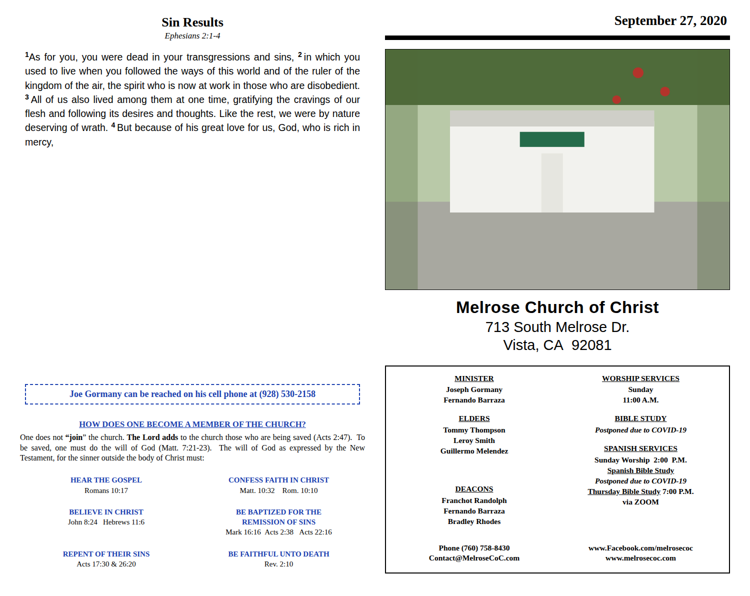Sin Results
Ephesians 2:1-4
1As for you, you were dead in your transgressions and sins, 2 in which you used to live when you followed the ways of this world and of the ruler of the kingdom of the air, the spirit who is now at work in those who are disobedient. 3 All of us also lived among them at one time, gratifying the cravings of our flesh and following its desires and thoughts. Like the rest, we were by nature deserving of wrath. 4 But because of his great love for us, God, who is rich in mercy,
Joe Gormany can be reached on his cell phone at (928) 530-2158
HOW DOES ONE BECOME A MEMBER OF THE CHURCH?
One does not “join” the church. The Lord adds to the church those who are being saved (Acts 2:47). To be saved, one must do the will of God (Matt. 7:21-23). The will of God as expressed by the New Testament, for the sinner outside the body of Christ must:
| HEAR THE GOSPEL Romans 10:17 | CONFESS FAITH IN CHRIST Matt. 10:32 Rom. 10:10 |
| BELIEVE IN CHRIST John 8:24 Hebrews 11:6 | BE BAPTIZED FOR THE REMISSION OF SINS Mark 16:16 Acts 2:38 Acts 22:16 |
| REPENT OF THEIR SINS Acts 17:30 & 26:20 | BE FAITHFUL UNTO DEATH Rev. 2:10 |
September 27, 2020
Melrose Church of Christ
713 South Melrose Dr.
Vista, CA 92081
| MINISTER Joseph Gormany Fernando Barraza | WORSHIP SERVICES Sunday 11:00 A.M. |
| ELDERS Tommy Thompson Leroy Smith Guillermo Melendez | BIBLE STUDY Postponed due to COVID-19 SPANISH SERVICES Sunday Worship 2:00 P.M. Spanish Bible Study |
| DEACONS Franchot Randolph Fernando Barraza Bradley Rhodes | Postponed due to COVID-19 Thursday Bible Study 7:00 P.M. via ZOOM |
| Phone (760) 758-8430 Contact@MelroseCoC.com | www.Facebook.com/melrosecoc www.melrosecoc.com |